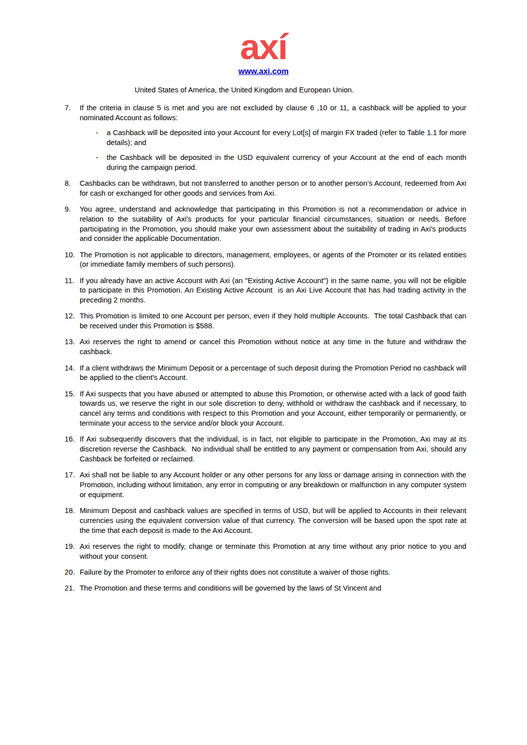axí
www.axi.com
United States of America, the United Kingdom and European Union.
If the criteria in clause 5 is met and you are not excluded by clause 6 ,10 or 11, a cashback will be applied to your nominated Account as follows:
a Cashback will be deposited into your Account for every Lot[s] of margin FX traded (refer to Table 1.1 for more details); and
the Cashback will be deposited in the USD equivalent currency of your Account at the end of each month during the campaign period.
Cashbacks can be withdrawn, but not transferred to another person or to another person's Account, redeemed from Axi for cash or exchanged for other goods and services from Axi.
You agree, understand and acknowledge that participating in this Promotion is not a recommendation or advice in relation to the suitability of Axi's products for your particular financial circumstances, situation or needs. Before participating in the Promotion, you should make your own assessment about the suitability of trading in Axi's products and consider the applicable Documentation.
The Promotion is not applicable to directors, management, employees, or agents of the Promoter or its related entities (or immediate family members of such persons).
If you already have an active Account with Axi (an "Existing Active Account") in the same name, you will not be eligible to participate in this Promotion. An Existing Active Account is an Axi Live Account that has had trading activity in the preceding 2 months.
This Promotion is limited to one Account per person, even if they hold multiple Accounts. The total Cashback that can be received under this Promotion is $588.
Axi reserves the right to amend or cancel this Promotion without notice at any time in the future and withdraw the cashback.
If a client withdraws the Minimum Deposit or a percentage of such deposit during the Promotion Period no cashback will be applied to the client's Account.
If Axi suspects that you have abused or attempted to abuse this Promotion, or otherwise acted with a lack of good faith towards us, we reserve the right in our sole discretion to deny, withhold or withdraw the cashback and if necessary, to cancel any terms and conditions with respect to this Promotion and your Account, either temporarily or permanently, or terminate your access to the service and/or block your Account.
If Axi subsequently discovers that the individual, is in fact, not eligible to participate in the Promotion, Axi may at its discretion reverse the Cashback. No individual shall be entitled to any payment or compensation from Axi, should any Cashback be forfeited or reclaimed.
Axi shall not be liable to any Account holder or any other persons for any loss or damage arising in connection with the Promotion, including without limitation, any error in computing or any breakdown or malfunction in any computer system or equipment.
Minimum Deposit and cashback values are specified in terms of USD, but will be applied to Accounts in their relevant currencies using the equivalent conversion value of that currency. The conversion will be based upon the spot rate at the time that each deposit is made to the Axi Account.
Axi reserves the right to modify, change or terminate this Promotion at any time without any prior notice to you and without your consent.
Failure by the Promoter to enforce any of their rights does not constitute a waiver of those rights.
The Promotion and these terms and conditions will be governed by the laws of St Vincent and